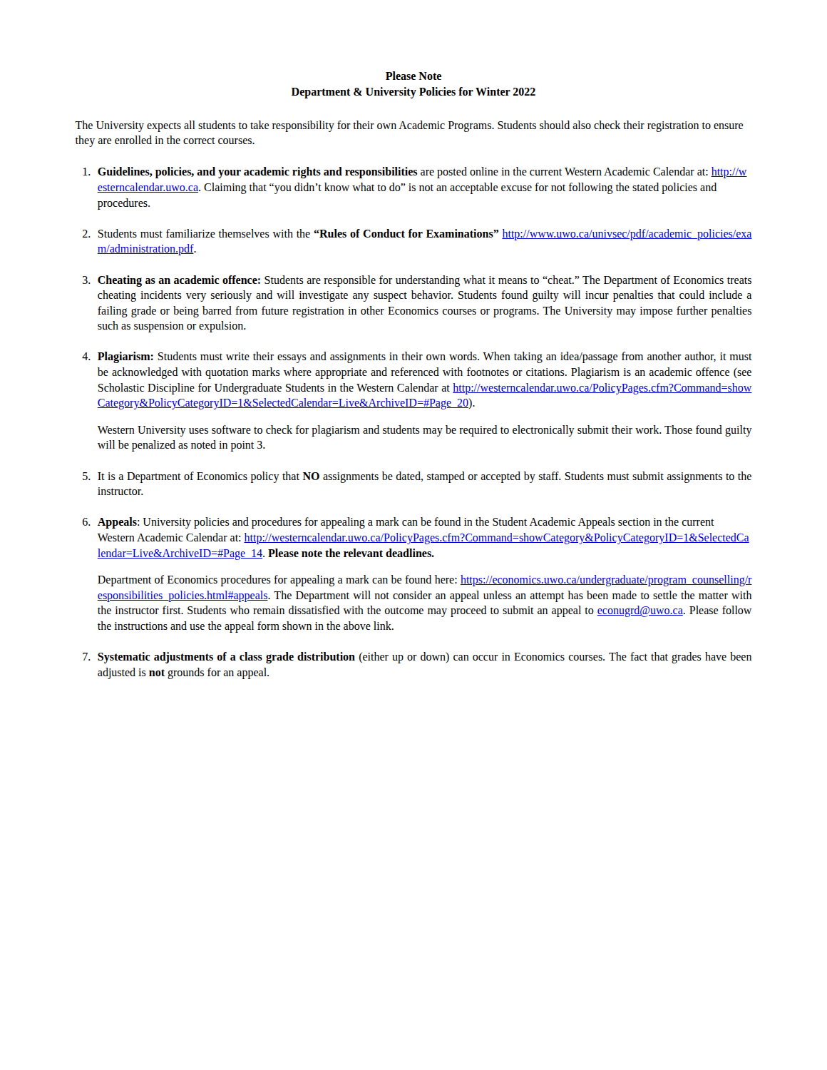Please Note
Department & University Policies for Winter 2022
The University expects all students to take responsibility for their own Academic Programs. Students should also check their registration to ensure they are enrolled in the correct courses.
Guidelines, policies, and your academic rights and responsibilities are posted online in the current Western Academic Calendar at: http://westerncalendar.uwo.ca. Claiming that “you didn’t know what to do” is not an acceptable excuse for not following the stated policies and procedures.
Students must familiarize themselves with the “Rules of Conduct for Examinations” http://www.uwo.ca/univsec/pdf/academic_policies/exam/administration.pdf.
Cheating as an academic offence: Students are responsible for understanding what it means to “cheat.” The Department of Economics treats cheating incidents very seriously and will investigate any suspect behavior. Students found guilty will incur penalties that could include a failing grade or being barred from future registration in other Economics courses or programs. The University may impose further penalties such as suspension or expulsion.
Plagiarism: Students must write their essays and assignments in their own words. When taking an idea/passage from another author, it must be acknowledged with quotation marks where appropriate and referenced with footnotes or citations. Plagiarism is an academic offence (see Scholastic Discipline for Undergraduate Students in the Western Calendar at http://westerncalendar.uwo.ca/PolicyPages.cfm?Command=showCategory&PolicyCategoryID=1&SelectedCalendar=Live&ArchiveID=#Page_20).
Western University uses software to check for plagiarism and students may be required to electronically submit their work. Those found guilty will be penalized as noted in point 3.
It is a Department of Economics policy that NO assignments be dated, stamped or accepted by staff. Students must submit assignments to the instructor.
Appeals: University policies and procedures for appealing a mark can be found in the Student Academic Appeals section in the current Western Academic Calendar at: http://westerncalendar.uwo.ca/PolicyPages.cfm?Command=showCategory&PolicyCategoryID=1&SelectedCalendar=Live&ArchiveID=#Page_14. Please note the relevant deadlines.
Department of Economics procedures for appealing a mark can be found here: https://economics.uwo.ca/undergraduate/program_counselling/responsibilities_policies.html#appeals. The Department will not consider an appeal unless an attempt has been made to settle the matter with the instructor first. Students who remain dissatisfied with the outcome may proceed to submit an appeal to econugrd@uwo.ca. Please follow the instructions and use the appeal form shown in the above link.
Systematic adjustments of a class grade distribution (either up or down) can occur in Economics courses. The fact that grades have been adjusted is not grounds for an appeal.